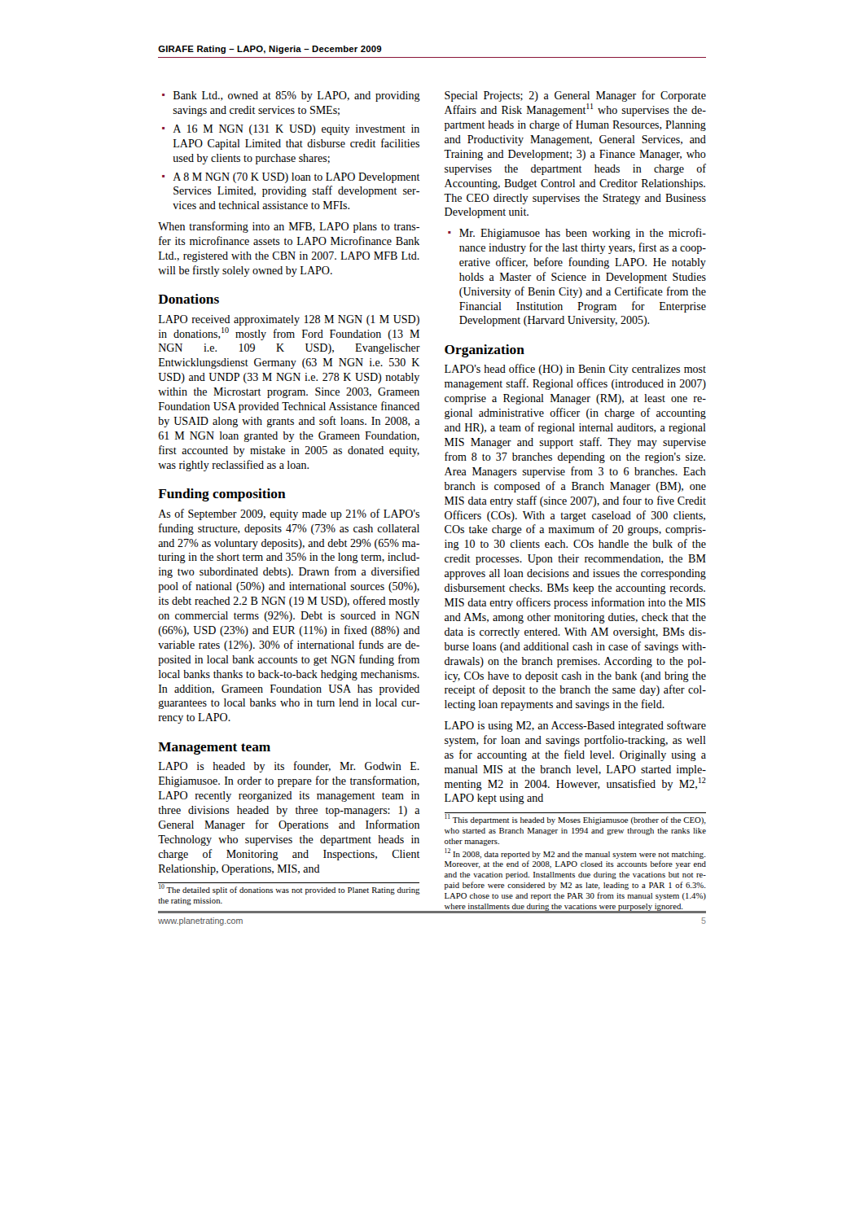GIRAFE Rating – LAPO, Nigeria – December 2009
Bank Ltd., owned at 85% by LAPO, and providing savings and credit services to SMEs;
A 16 M NGN (131 K USD) equity investment in LAPO Capital Limited that disburse credit facilities used by clients to purchase shares;
A 8 M NGN (70 K USD) loan to LAPO Development Services Limited, providing staff development services and technical assistance to MFIs.
When transforming into an MFB, LAPO plans to transfer its microfinance assets to LAPO Microfinance Bank Ltd., registered with the CBN in 2007. LAPO MFB Ltd. will be firstly solely owned by LAPO.
Donations
LAPO received approximately 128 M NGN (1 M USD) in donations,10 mostly from Ford Foundation (13 M NGN i.e. 109 K USD), Evangelischer Entwicklungsdienst Germany (63 M NGN i.e. 530 K USD) and UNDP (33 M NGN i.e. 278 K USD) notably within the Microstart program. Since 2003, Grameen Foundation USA provided Technical Assistance financed by USAID along with grants and soft loans. In 2008, a 61 M NGN loan granted by the Grameen Foundation, first accounted by mistake in 2005 as donated equity, was rightly reclassified as a loan.
Funding composition
As of September 2009, equity made up 21% of LAPO's funding structure, deposits 47% (73% as cash collateral and 27% as voluntary deposits), and debt 29% (65% maturing in the short term and 35% in the long term, including two subordinated debts). Drawn from a diversified pool of national (50%) and international sources (50%), its debt reached 2.2 B NGN (19 M USD), offered mostly on commercial terms (92%). Debt is sourced in NGN (66%), USD (23%) and EUR (11%) in fixed (88%) and variable rates (12%). 30% of international funds are deposited in local bank accounts to get NGN funding from local banks thanks to back-to-back hedging mechanisms. In addition, Grameen Foundation USA has provided guarantees to local banks who in turn lend in local currency to LAPO.
Management team
LAPO is headed by its founder, Mr. Godwin E. Ehigiamusoe. In order to prepare for the transformation, LAPO recently reorganized its management team in three divisions headed by three top-managers: 1) a General Manager for Operations and Information Technology who supervises the department heads in charge of Monitoring and Inspections, Client Relationship, Operations, MIS, and
10 The detailed split of donations was not provided to Planet Rating during the rating mission.
Special Projects; 2) a General Manager for Corporate Affairs and Risk Management11 who supervises the department heads in charge of Human Resources, Planning and Productivity Management, General Services, and Training and Development; 3) a Finance Manager, who supervises the department heads in charge of Accounting, Budget Control and Creditor Relationships. The CEO directly supervises the Strategy and Business Development unit.
Mr. Ehigiamusoe has been working in the microfinance industry for the last thirty years, first as a cooperative officer, before founding LAPO. He notably holds a Master of Science in Development Studies (University of Benin City) and a Certificate from the Financial Institution Program for Enterprise Development (Harvard University, 2005).
Organization
LAPO's head office (HO) in Benin City centralizes most management staff. Regional offices (introduced in 2007) comprise a Regional Manager (RM), at least one regional administrative officer (in charge of accounting and HR), a team of regional internal auditors, a regional MIS Manager and support staff. They may supervise from 8 to 37 branches depending on the region's size. Area Managers supervise from 3 to 6 branches. Each branch is composed of a Branch Manager (BM), one MIS data entry staff (since 2007), and four to five Credit Officers (COs). With a target caseload of 300 clients, COs take charge of a maximum of 20 groups, comprising 10 to 30 clients each. COs handle the bulk of the credit processes. Upon their recommendation, the BM approves all loan decisions and issues the corresponding disbursement checks. BMs keep the accounting records. MIS data entry officers process information into the MIS and AMs, among other monitoring duties, check that the data is correctly entered. With AM oversight, BMs disburse loans (and additional cash in case of savings withdrawals) on the branch premises. According to the policy, COs have to deposit cash in the bank (and bring the receipt of deposit to the branch the same day) after collecting loan repayments and savings in the field.
LAPO is using M2, an Access-Based integrated software system, for loan and savings portfolio-tracking, as well as for accounting at the field level. Originally using a manual MIS at the branch level, LAPO started implementing M2 in 2004. However, unsatisfied by M2,12 LAPO kept using and
11 This department is headed by Moses Ehigiamusoe (brother of the CEO), who started as Branch Manager in 1994 and grew through the ranks like other managers.
12 In 2008, data reported by M2 and the manual system were not matching. Moreover, at the end of 2008, LAPO closed its accounts before year end and the vacation period. Installments due during the vacations but not repaid before were considered by M2 as late, leading to a PAR 1 of 6.3%. LAPO chose to use and report the PAR 30 from its manual system (1.4%) where installments due during the vacations were purposely ignored.
www.planetrating.com 5